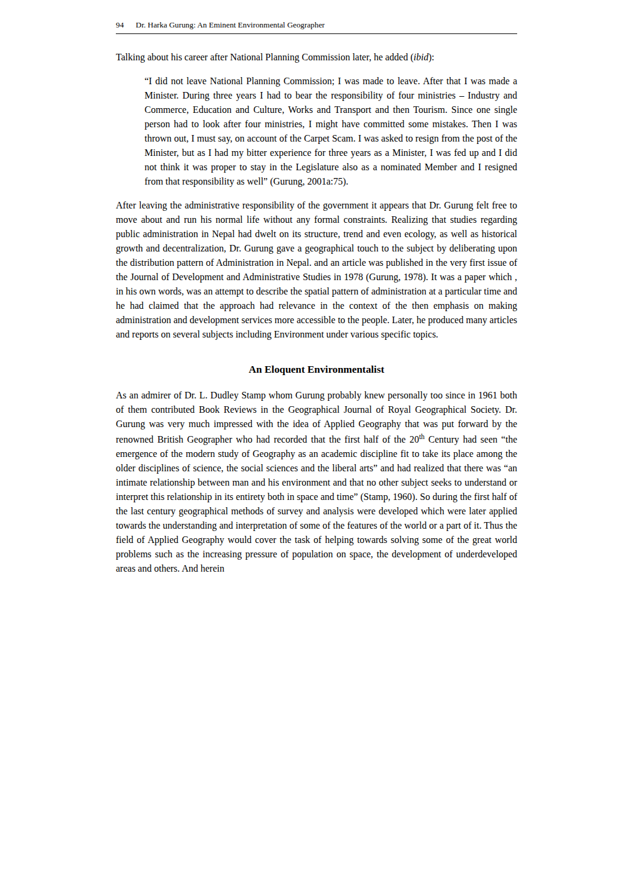94 Dr. Harka Gurung: An Eminent Environmental Geographer
Talking about his career after National Planning Commission later, he added (ibid):
“I did not leave National Planning Commission; I was made to leave. After that I was made a Minister. During three years I had to bear the responsibility of four ministries – Industry and Commerce, Education and Culture, Works and Transport and then Tourism. Since one single person had to look after four ministries, I might have committed some mistakes. Then I was thrown out, I must say, on account of the Carpet Scam. I was asked to resign from the post of the Minister, but as I had my bitter experience for three years as a Minister, I was fed up and I did not think it was proper to stay in the Legislature also as a nominated Member and I resigned from that responsibility as well” (Gurung, 2001a:75).
After leaving the administrative responsibility of the government it appears that Dr. Gurung felt free to move about and run his normal life without any formal constraints. Realizing that studies regarding public administration in Nepal had dwelt on its structure, trend and even ecology, as well as historical growth and decentralization, Dr. Gurung gave a geographical touch to the subject by deliberating upon the distribution pattern of Administration in Nepal. and an article was published in the very first issue of the Journal of Development and Administrative Studies in 1978 (Gurung, 1978). It was a paper which , in his own words, was an attempt to describe the spatial pattern of administration at a particular time and he had claimed that the approach had relevance in the context of the then emphasis on making administration and development services more accessible to the people. Later, he produced many articles and reports on several subjects including Environment under various specific topics.
An Eloquent Environmentalist
As an admirer of Dr. L. Dudley Stamp whom Gurung probably knew personally too since in 1961 both of them contributed Book Reviews in the Geographical Journal of Royal Geographical Society. Dr. Gurung was very much impressed with the idea of Applied Geography that was put forward by the renowned British Geographer who had recorded that the first half of the 20th Century had seen “the emergence of the modern study of Geography as an academic discipline fit to take its place among the older disciplines of science, the social sciences and the liberal arts” and had realized that there was “an intimate relationship between man and his environment and that no other subject seeks to understand or interpret this relationship in its entirety both in space and time” (Stamp, 1960). So during the first half of the last century geographical methods of survey and analysis were developed which were later applied towards the understanding and interpretation of some of the features of the world or a part of it. Thus the field of Applied Geography would cover the task of helping towards solving some of the great world problems such as the increasing pressure of population on space, the development of underdeveloped areas and others. And herein